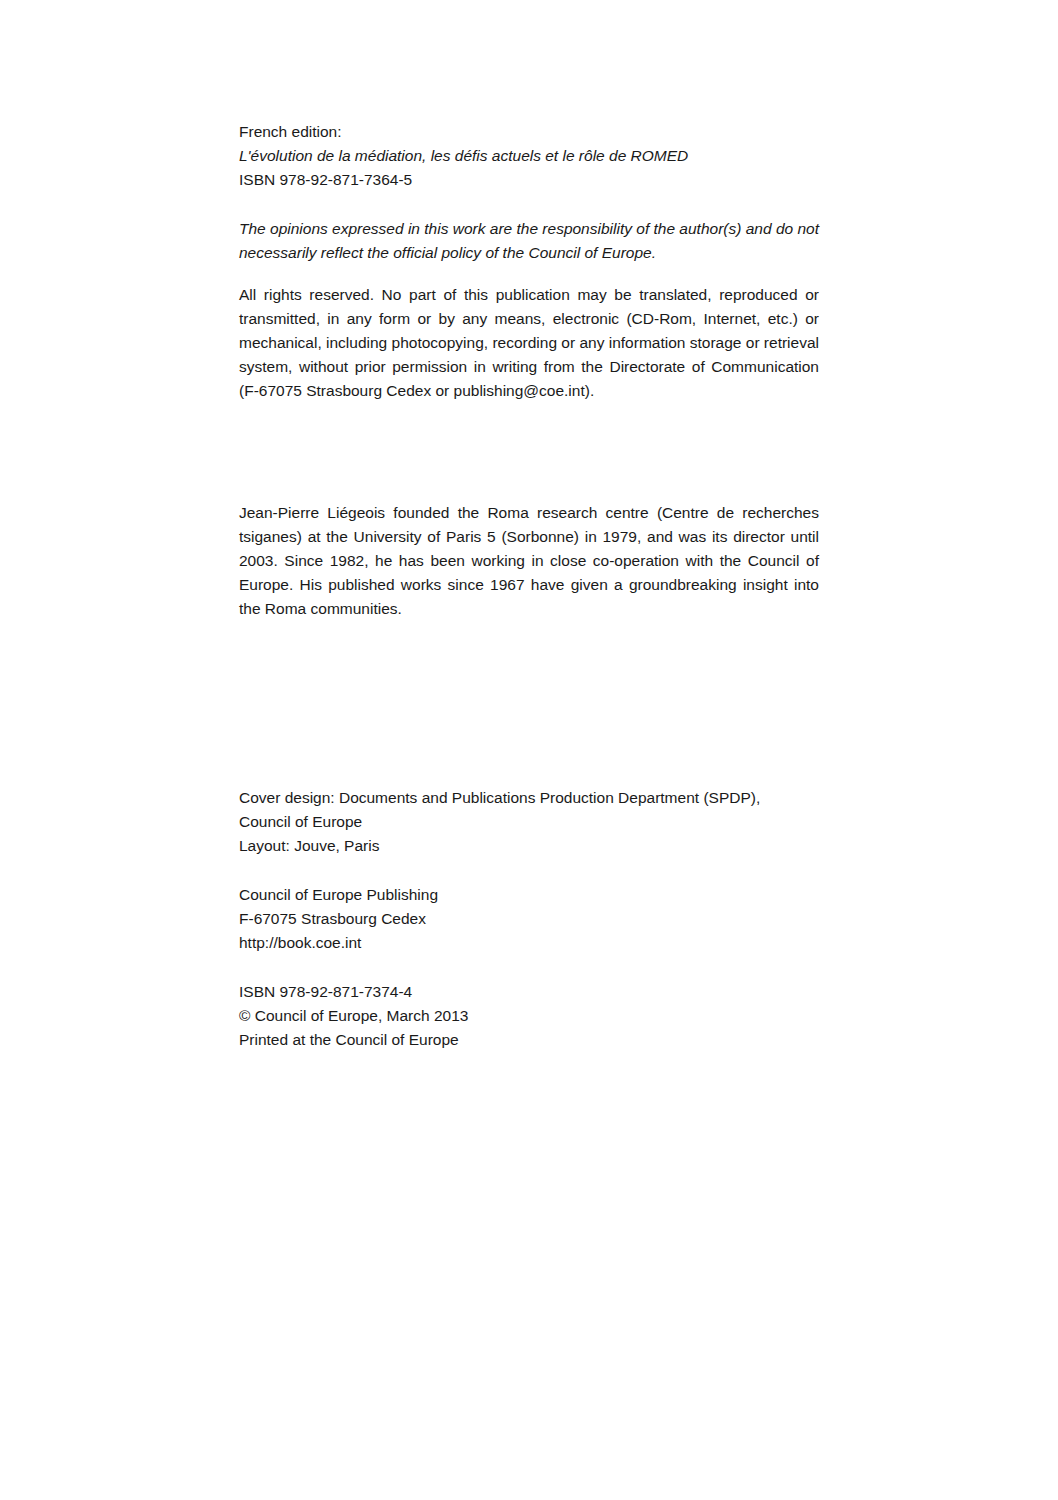French edition:
L'évolution de la médiation, les défis actuels et le rôle de ROMED
ISBN 978-92-871-7364-5
The opinions expressed in this work are the responsibility of the author(s) and do not necessarily reflect the official policy of the Council of Europe.
All rights reserved. No part of this publication may be translated, reproduced or transmitted, in any form or by any means, electronic (CD-Rom, Internet, etc.) or mechanical, including photocopying, recording or any information storage or retrieval system, without prior permission in writing from the Directorate of Communication (F-67075 Strasbourg Cedex or publishing@coe.int).
Jean-Pierre Liégeois founded the Roma research centre (Centre de recherches tsiganes) at the University of Paris 5 (Sorbonne) in 1979, and was its director until 2003. Since 1982, he has been working in close co-operation with the Council of Europe. His published works since 1967 have given a groundbreaking insight into the Roma communities.
Cover design: Documents and Publications Production Department (SPDP),
Council of Europe
Layout: Jouve, Paris
Council of Europe Publishing
F-67075 Strasbourg Cedex
http://book.coe.int
ISBN 978-92-871-7374-4
© Council of Europe, March 2013
Printed at the Council of Europe